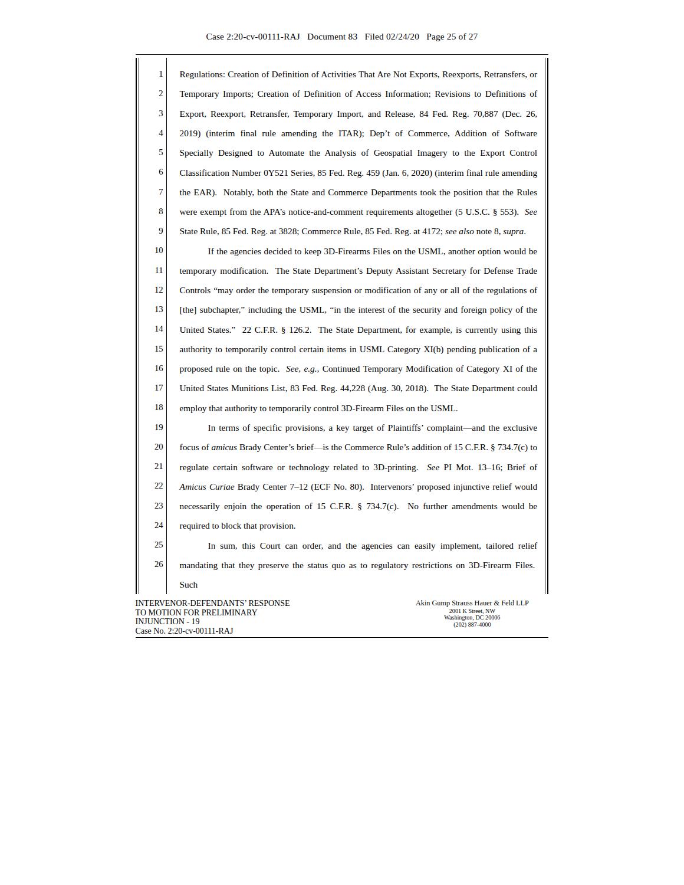Case 2:20-cv-00111-RAJ Document 83 Filed 02/24/20 Page 25 of 27
1
2
3
4
5
6
7
8
9
10
11
12
13
14
15
16
17
18
19
20
21
22
23
24
25
26
Regulations: Creation of Definition of Activities That Are Not Exports, Reexports, Retransfers, or Temporary Imports; Creation of Definition of Access Information; Revisions to Definitions of Export, Reexport, Retransfer, Temporary Import, and Release, 84 Fed. Reg. 70,887 (Dec. 26, 2019) (interim final rule amending the ITAR); Dep’t of Commerce, Addition of Software Specially Designed to Automate the Analysis of Geospatial Imagery to the Export Control Classification Number 0Y521 Series, 85 Fed. Reg. 459 (Jan. 6, 2020) (interim final rule amending the EAR). Notably, both the State and Commerce Departments took the position that the Rules were exempt from the APA’s notice-and-comment requirements altogether (5 U.S.C. § 553). See State Rule, 85 Fed. Reg. at 3828; Commerce Rule, 85 Fed. Reg. at 4172; see also note 8, supra.
If the agencies decided to keep 3D-Firearms Files on the USML, another option would be temporary modification. The State Department’s Deputy Assistant Secretary for Defense Trade Controls “may order the temporary suspension or modification of any or all of the regulations of [the] subchapter,” including the USML, “in the interest of the security and foreign policy of the United States.” 22 C.F.R. § 126.2. The State Department, for example, is currently using this authority to temporarily control certain items in USML Category XI(b) pending publication of a proposed rule on the topic. See, e.g., Continued Temporary Modification of Category XI of the United States Munitions List, 83 Fed. Reg. 44,228 (Aug. 30, 2018). The State Department could employ that authority to temporarily control 3D-Firearm Files on the USML.
In terms of specific provisions, a key target of Plaintiffs’ complaint—and the exclusive focus of amicus Brady Center’s brief—is the Commerce Rule’s addition of 15 C.F.R. § 734.7(c) to regulate certain software or technology related to 3D-printing. See PI Mot. 13–16; Brief of Amicus Curiae Brady Center 7–12 (ECF No. 80). Intervenors’ proposed injunctive relief would necessarily enjoin the operation of 15 C.F.R. § 734.7(c). No further amendments would be required to block that provision.
In sum, this Court can order, and the agencies can easily implement, tailored relief mandating that they preserve the status quo as to regulatory restrictions on 3D-Firearm Files. Such
INTERVENOR-DEFENDANTS’ RESPONSE
TO MOTION FOR PRELIMINARY
INJUNCTION - 19
Case No. 2:20-cv-00111-RAJ
Akin Gump Strauss Hauer & Feld LLP
2001 K Street, NW
Washington, DC 20006
(202) 887-4000